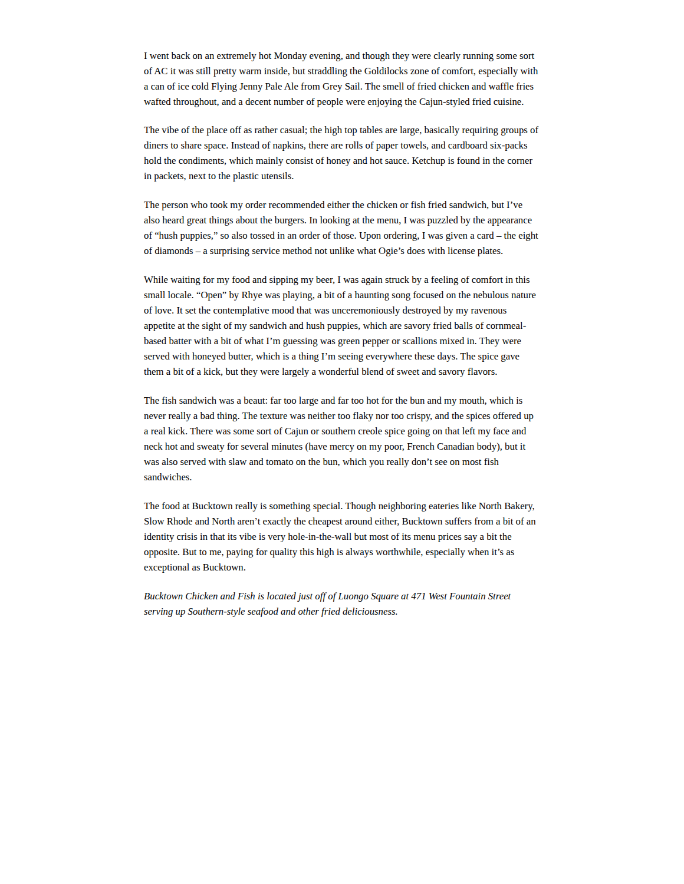I went back on an extremely hot Monday evening, and though they were clearly running some sort of AC it was still pretty warm inside, but straddling the Goldilocks zone of comfort, especially with a can of ice cold Flying Jenny Pale Ale from Grey Sail. The smell of fried chicken and waffle fries wafted throughout, and a decent number of people were enjoying the Cajun-styled fried cuisine.
The vibe of the place off as rather casual; the high top tables are large, basically requiring groups of diners to share space. Instead of napkins, there are rolls of paper towels, and cardboard six-packs hold the condiments, which mainly consist of honey and hot sauce. Ketchup is found in the corner in packets, next to the plastic utensils.
The person who took my order recommended either the chicken or fish fried sandwich, but I’ve also heard great things about the burgers. In looking at the menu, I was puzzled by the appearance of “hush puppies,” so also tossed in an order of those. Upon ordering, I was given a card – the eight of diamonds – a surprising service method not unlike what Ogie’s does with license plates.
While waiting for my food and sipping my beer, I was again struck by a feeling of comfort in this small locale. “Open” by Rhye was playing, a bit of a haunting song focused on the nebulous nature of love. It set the contemplative mood that was unceremoniously destroyed by my ravenous appetite at the sight of my sandwich and hush puppies, which are savory fried balls of cornmeal-based batter with a bit of what I’m guessing was green pepper or scallions mixed in. They were served with honeyed butter, which is a thing I’m seeing everywhere these days. The spice gave them a bit of a kick, but they were largely a wonderful blend of sweet and savory flavors.
The fish sandwich was a beaut: far too large and far too hot for the bun and my mouth, which is never really a bad thing. The texture was neither too flaky nor too crispy, and the spices offered up a real kick. There was some sort of Cajun or southern creole spice going on that left my face and neck hot and sweaty for several minutes (have mercy on my poor, French Canadian body), but it was also served with slaw and tomato on the bun, which you really don’t see on most fish sandwiches.
The food at Bucktown really is something special. Though neighboring eateries like North Bakery, Slow Rhode and North aren’t exactly the cheapest around either, Bucktown suffers from a bit of an identity crisis in that its vibe is very hole-in-the-wall but most of its menu prices say a bit the opposite. But to me, paying for quality this high is always worthwhile, especially when it’s as exceptional as Bucktown.
Bucktown Chicken and Fish is located just off of Luongo Square at 471 West Fountain Street serving up Southern-style seafood and other fried deliciousness.